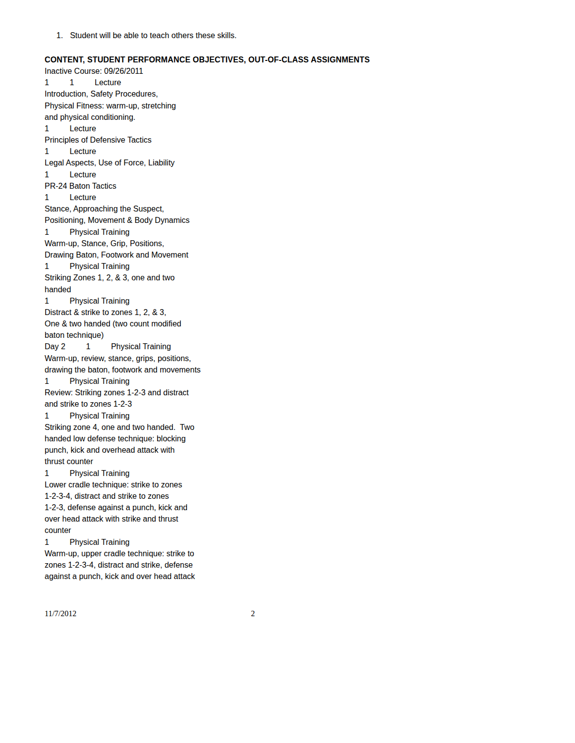Student will be able to teach others these skills.
CONTENT, STUDENT PERFORMANCE OBJECTIVES, OUT-OF-CLASS ASSIGNMENTS
Inactive Course: 09/26/2011
1 1 Lecture
Introduction, Safety Procedures,
Physical Fitness: warm-up, stretching
and physical conditioning.
1 Lecture
Principles of Defensive Tactics
1 Lecture
Legal Aspects, Use of Force, Liability
1 Lecture
PR-24 Baton Tactics
1 Lecture
Stance, Approaching the Suspect,
Positioning, Movement & Body Dynamics
1 Physical Training
Warm-up, Stance, Grip, Positions,
Drawing Baton, Footwork and Movement
1 Physical Training
Striking Zones 1, 2, & 3, one and two
handed
1 Physical Training
Distract & strike to zones 1, 2, & 3,
One & two handed (two count modified
baton technique)
Day 2 1 Physical Training
Warm-up, review, stance, grips, positions,
drawing the baton, footwork and movements
1 Physical Training
Review: Striking zones 1-2-3 and distract
and strike to zones 1-2-3
1 Physical Training
Striking zone 4, one and two handed. Two
handed low defense technique: blocking
punch, kick and overhead attack with
thrust counter
1 Physical Training
Lower cradle technique: strike to zones
1-2-3-4, distract and strike to zones
1-2-3, defense against a punch, kick and
over head attack with strike and thrust
counter
1 Physical Training
Warm-up, upper cradle technique: strike to
zones 1-2-3-4, distract and strike, defense
against a punch, kick and over head attack
11/7/20122